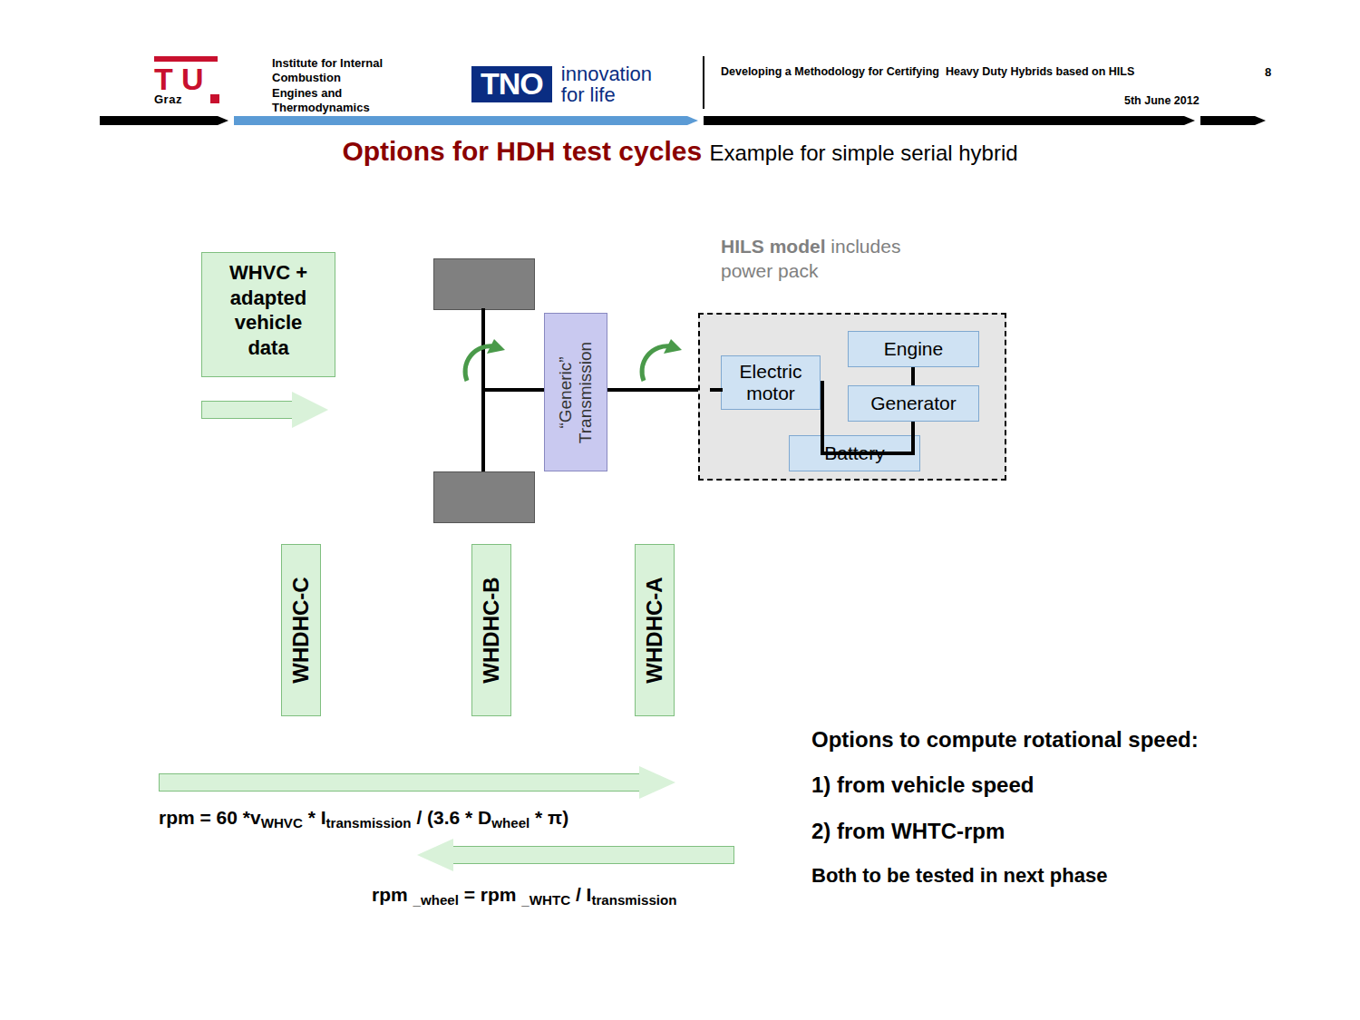T
U
Graz
Institute for Internal
Combustion
Engines and
Thermodynamics
TNO
innovation
for life
Developing a Methodology for Certifying Heavy Duty Hybrids based on HILS
8
5th June 2012
Options for HDH test cycles Example for simple serial hybrid
WHVC +
adapted
vehicle
data
“Generic”
Transmission
HILS model includes
power pack
Engine
Generator
Electric
motor
Battery
WHDHC-C
WHDHC-B
WHDHC-A
rpm = 60 *vWHVC * Itransmission / (3.6 * Dwheel * π)
rpm _wheel = rpm _WHTC / Itransmission
Options to compute rotational speed:
1) from vehicle speed
2) from WHTC-rpm
Both to be tested in next phase